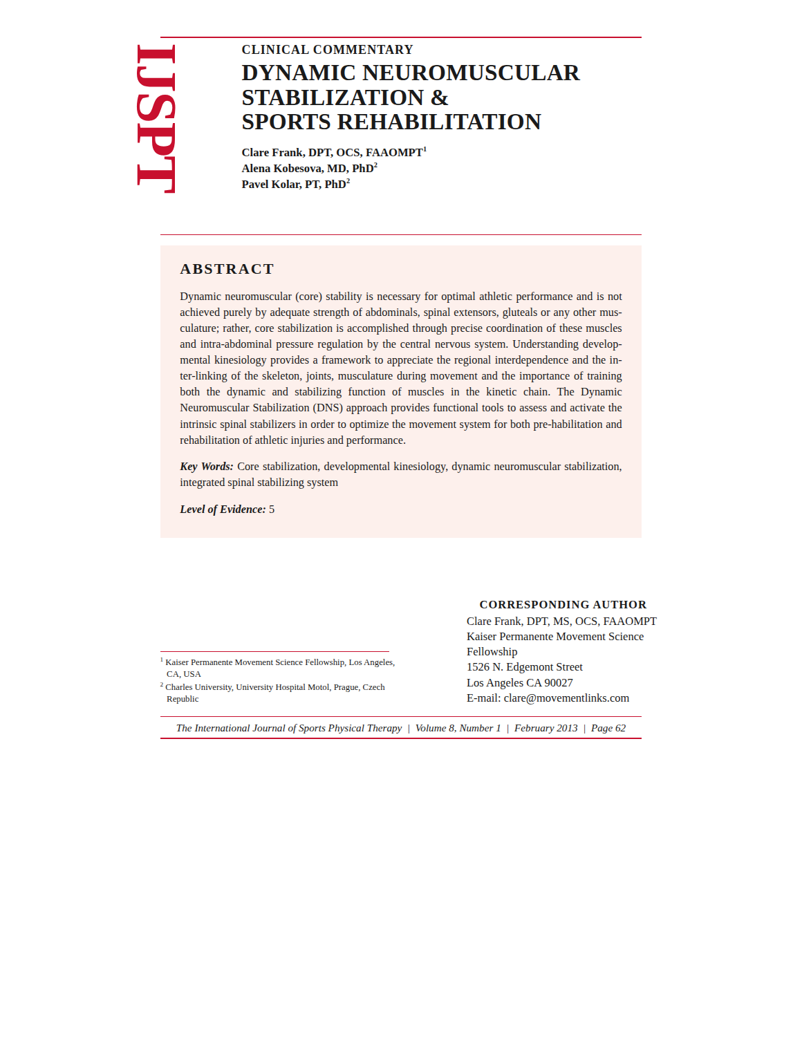IJSPT
CLINICAL COMMENTARY
Dynamic Neuromuscular Stabilization &
Sports Rehabilitation
Clare Frank, DPT, OCS, FAAOMPT1
Alena Kobesova, MD, PhD2
Pavel Kolar, PT, PhD2
ABSTRACT
Dynamic neuromuscular (core) stability is necessary for optimal athletic performance and is not achieved purely by adequate strength of abdominals, spinal extensors, gluteals or any other musculature; rather, core stabilization is accomplished through precise coordination of these muscles and intra-abdominal pressure regulation by the central nervous system. Understanding developmental kinesiology provides a framework to appreciate the regional interdependence and the inter-linking of the skeleton, joints, musculature during movement and the importance of training both the dynamic and stabilizing function of muscles in the kinetic chain. The Dynamic Neuromuscular Stabilization (DNS) approach provides functional tools to assess and activate the intrinsic spinal stabilizers in order to optimize the movement system for both pre-habilitation and rehabilitation of athletic injuries and performance.
Key Words: Core stabilization, developmental kinesiology, dynamic neuromuscular stabilization, integrated spinal stabilizing system
Level of Evidence: 5
1 Kaiser Permanente Movement Science Fellowship, Los Angeles, CA, USA
2 Charles University, University Hospital Motol, Prague, Czech Republic
CORRESPONDING AUTHOR
Clare Frank, DPT, MS, OCS, FAAOMPT
Kaiser Permanente Movement Science
Fellowship
1526 N. Edgemont Street
Los Angeles CA 90027
E-mail: clare@movementlinks.com
The International Journal of Sports Physical Therapy | Volume 8, Number 1 | February 2013 | Page 62